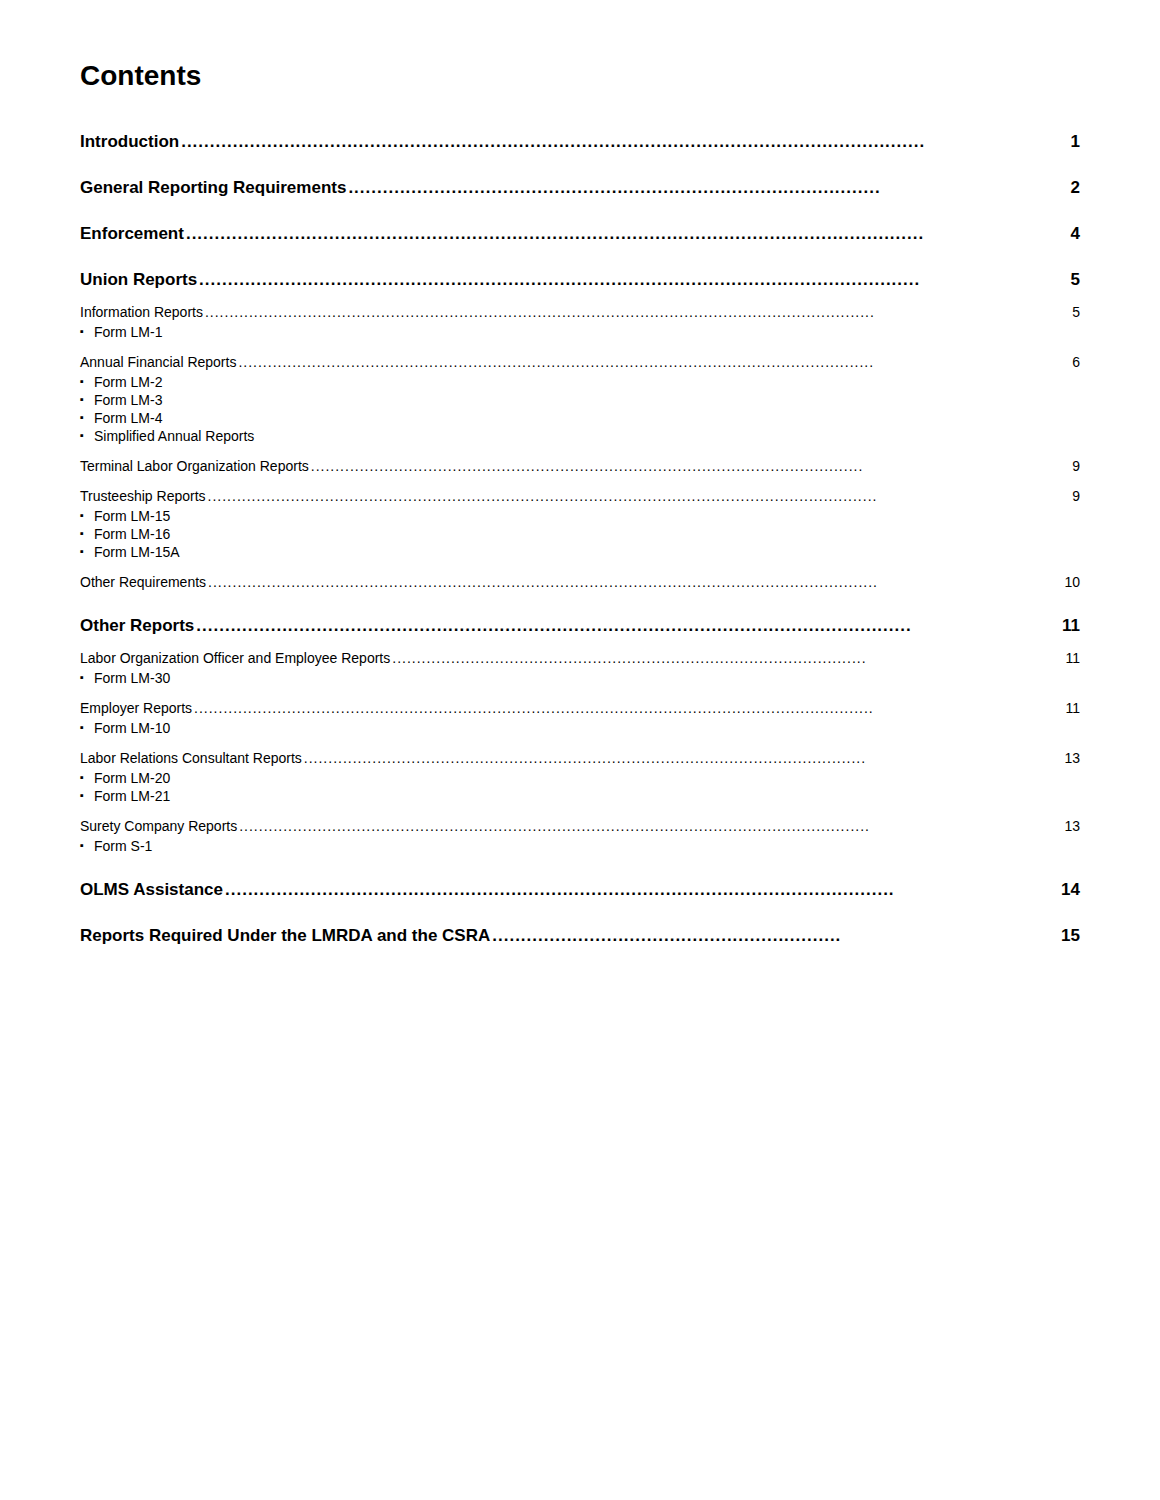Contents
Introduction .................................................................................................................................. 1
General Reporting Requirements ............................................................................................. 2
Enforcement ................................................................................................................................. 4
Union Reports .............................................................................................................................. 5
Information Reports ......................................................................................................................................... 5
Form LM-1
Annual Financial Reports .................................................................................................................................. 6
Form LM-2
Form LM-3
Form LM-4
Simplified Annual Reports
Terminal Labor Organization Reports ................................................................................................................. 9
Trusteeship Reports ......................................................................................................................................... 9
Form LM-15
Form LM-16
Form LM-15A
Other Requirements ......................................................................................................................................... 10
Other Reports ............................................................................................................................. 11
Labor Organization Officer and Employee Reports ................................................................................................. 11
Form LM-30
Employer Reports ........................................................................................................................................... 11
Form LM-10
Labor Relations Consultant Reports ................................................................................................................... 13
Form LM-20
Form LM-21
Surety Company Reports ................................................................................................................................. 13
Form S-1
OLMS Assistance ..................................................................................................................... 14
Reports Required Under the LMRDA and the CSRA ............................................................. 15